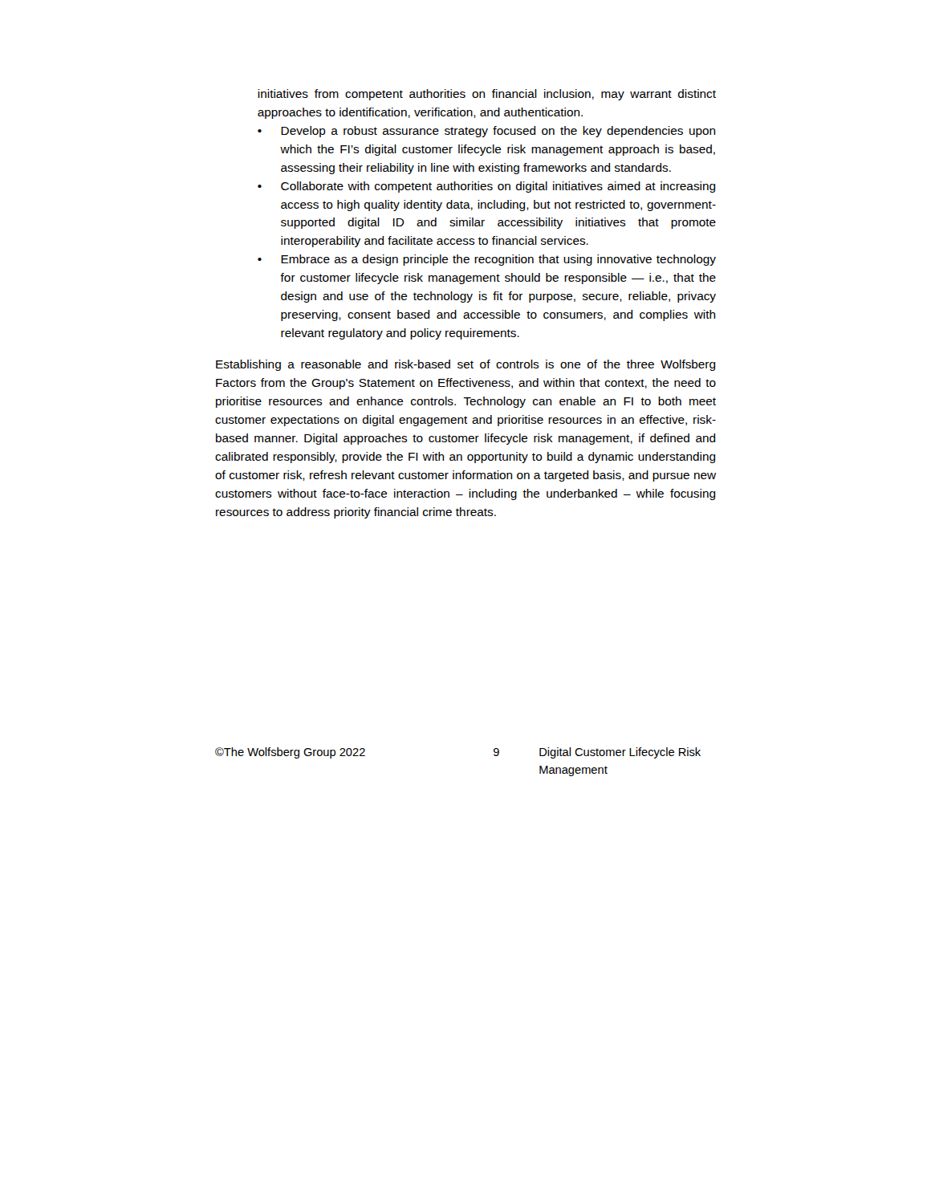initiatives from competent authorities on financial inclusion, may warrant distinct approaches to identification, verification, and authentication.
Develop a robust assurance strategy focused on the key dependencies upon which the FI’s digital customer lifecycle risk management approach is based, assessing their reliability in line with existing frameworks and standards.
Collaborate with competent authorities on digital initiatives aimed at increasing access to high quality identity data, including, but not restricted to, government-supported digital ID and similar accessibility initiatives that promote interoperability and facilitate access to financial services.
Embrace as a design principle the recognition that using innovative technology for customer lifecycle risk management should be responsible — i.e., that the design and use of the technology is fit for purpose, secure, reliable, privacy preserving, consent based and accessible to consumers, and complies with relevant regulatory and policy requirements.
Establishing a reasonable and risk-based set of controls is one of the three Wolfsberg Factors from the Group's Statement on Effectiveness, and within that context, the need to prioritise resources and enhance controls. Technology can enable an FI to both meet customer expectations on digital engagement and prioritise resources in an effective, risk-based manner. Digital approaches to customer lifecycle risk management, if defined and calibrated responsibly, provide the FI with an opportunity to build a dynamic understanding of customer risk, refresh relevant customer information on a targeted basis, and pursue new customers without face-to-face interaction – including the underbanked – while focusing resources to address priority financial crime threats.
©The Wolfsberg Group 2022
9
Digital Customer Lifecycle Risk Management